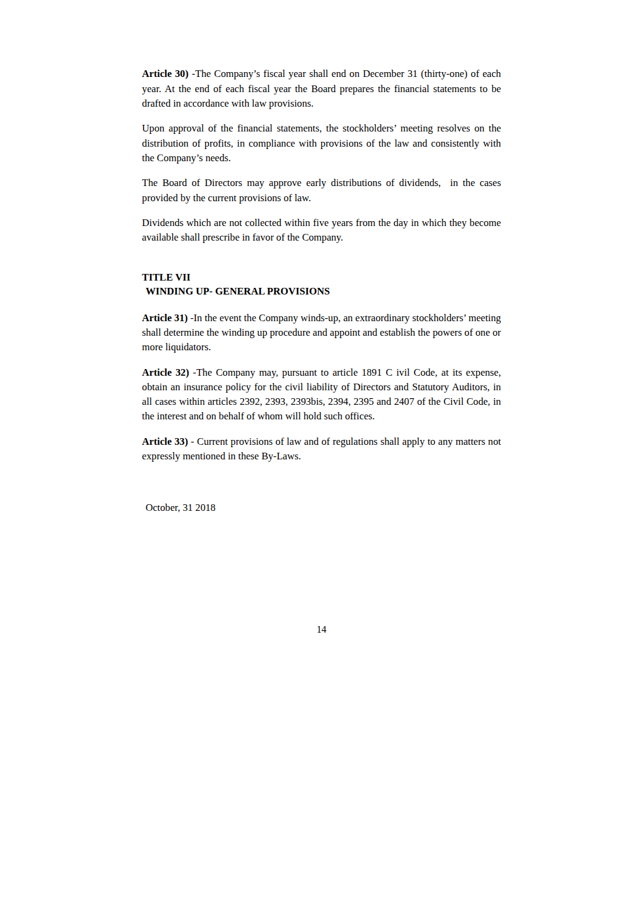Article 30) -The Company’s fiscal year shall end on December 31 (thirty-one) of each year. At the end of each fiscal year the Board prepares the financial statements to be drafted in accordance with law provisions.
Upon approval of the financial statements, the stockholders’ meeting resolves on the distribution of profits, in compliance with provisions of the law and consistently with the Company’s needs.
The Board of Directors may approve early distributions of dividends, in the cases provided by the current provisions of law.
Dividends which are not collected within five years from the day in which they become available shall prescribe in favor of the Company.
TITLE VIIWINDING UP- GENERAL PROVISIONS
Article 31) -In the event the Company winds-up, an extraordinary stockholders’ meeting shall determine the winding up procedure and appoint and establish the powers of one or more liquidators.
Article 32) -The Company may, pursuant to article 1891 C ivil Code, at its expense, obtain an insurance policy for the civil liability of Directors and Statutory Auditors, in all cases within articles 2392, 2393, 2393bis, 2394, 2395 and 2407 of the Civil Code, in the interest and on behalf of whom will hold such offices.
Article 33) - Current provisions of law and of regulations shall apply to any matters not expressly mentioned in these By-Laws.
October, 31 2018
14